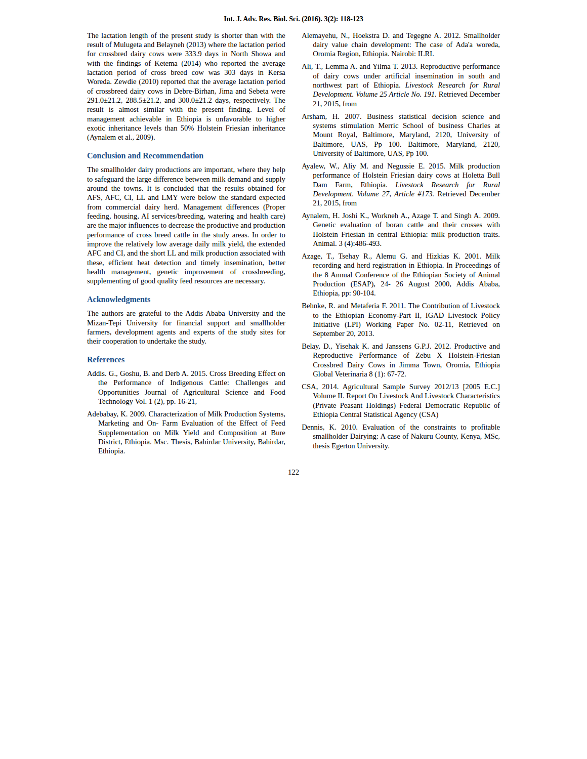Int. J. Adv. Res. Biol. Sci. (2016). 3(2): 118-123
The lactation length of the present study is shorter than with the result of Mulugeta and Belayneh (2013) where the lactation period for crossbred dairy cows were 333.9 days in North Showa and with the findings of Ketema (2014) who reported the average lactation period of cross breed cow was 303 days in Kersa Woreda. Zewdie (2010) reported that the average lactation period of crossbreed dairy cows in Debre-Birhan, Jima and Sebeta were 291.0±21.2, 288.5±21.2, and 300.0±21.2 days, respectively. The result is almost similar with the present finding. Level of management achievable in Ethiopia is unfavorable to higher exotic inheritance levels than 50% Holstein Friesian inheritance (Aynalem et al., 2009).
Conclusion and Recommendation
The smallholder dairy productions are important, where they help to safeguard the large difference between milk demand and supply around the towns. It is concluded that the results obtained for AFS, AFC, CI, LL and LMY were below the standard expected from commercial dairy herd. Management differences (Proper feeding, housing, AI services/breeding, watering and health care) are the major influences to decrease the productive and production performance of cross breed cattle in the study areas. In order to improve the relatively low average daily milk yield, the extended AFC and CI, and the short LL and milk production associated with these, efficient heat detection and timely insemination, better health management, genetic improvement of crossbreeding, supplementing of good quality feed resources are necessary.
Acknowledgments
The authors are grateful to the Addis Ababa University and the Mizan-Tepi University for financial support and smallholder farmers, development agents and experts of the study sites for their cooperation to undertake the study.
References
Addis. G., Goshu, B. and Derb A. 2015. Cross Breeding Effect on the Performance of Indigenous Cattle: Challenges and Opportunities Journal of Agricultural Science and Food Technology Vol. 1 (2), pp. 16-21,
Adebabay, K. 2009. Characterization of Milk Production Systems, Marketing and On- Farm Evaluation of the Effect of Feed Supplementation on Milk Yield and Composition at Bure District, Ethiopia. Msc. Thesis, Bahirdar University, Bahirdar, Ethiopia.
Alemayehu, N., Hoekstra D. and Tegegne A. 2012. Smallholder dairy value chain development: The case of Ada'a woreda, Oromia Region, Ethiopia. Nairobi: ILRI.
Ali, T., Lemma A. and Yilma T. 2013. Reproductive performance of dairy cows under artificial insemination in south and northwest part of Ethiopia. Livestock Research for Rural Development. Volume 25 Article No. 191. Retrieved December 21, 2015, from
Arsham, H. 2007. Business statistical decision science and systems stimulation Merric School of business Charles at Mount Royal, Baltimore, Maryland, 2120, University of Baltimore, UAS, Pp 100. Baltimore, Maryland, 2120, University of Baltimore, UAS, Pp 100.
Ayalew, W., Aliy M. and Negussie E. 2015. Milk production performance of Holstein Friesian dairy cows at Holetta Bull Dam Farm, Ethiopia. Livestock Research for Rural Development. Volume 27, Article #173. Retrieved December 21, 2015, from
Aynalem, H. Joshi K., Workneh A., Azage T. and Singh A. 2009. Genetic evaluation of boran cattle and their crosses with Holstein Friesian in central Ethiopia: milk production traits. Animal. 3 (4):486-493.
Azage, T., Tsehay R., Alemu G. and Hizkias K. 2001. Milk recording and herd registration in Ethiopia. In Proceedings of the 8 Annual Conference of the Ethiopian Society of Animal Production (ESAP), 24- 26 August 2000, Addis Ababa, Ethiopia, pp: 90-104.
Behnke, R. and Metaferia F. 2011. The Contribution of Livestock to the Ethiopian Economy-Part II, IGAD Livestock Policy Initiative (LPI) Working Paper No. 02-11, Retrieved on September 20, 2013.
Belay, D., Yisehak K. and Janssens G.P.J. 2012. Productive and Reproductive Performance of Zebu X Holstein-Friesian Crossbred Dairy Cows in Jimma Town, Oromia, Ethiopia Global Veterinaria 8 (1): 67-72.
CSA, 2014. Agricultural Sample Survey 2012/13 [2005 E.C.] Volume II. Report On Livestock And Livestock Characteristics (Private Peasant Holdings) Federal Democratic Republic of Ethiopia Central Statistical Agency (CSA)
Dennis, K. 2010. Evaluation of the constraints to profitable smallholder Dairying: A case of Nakuru County, Kenya, MSc, thesis Egerton University.
122